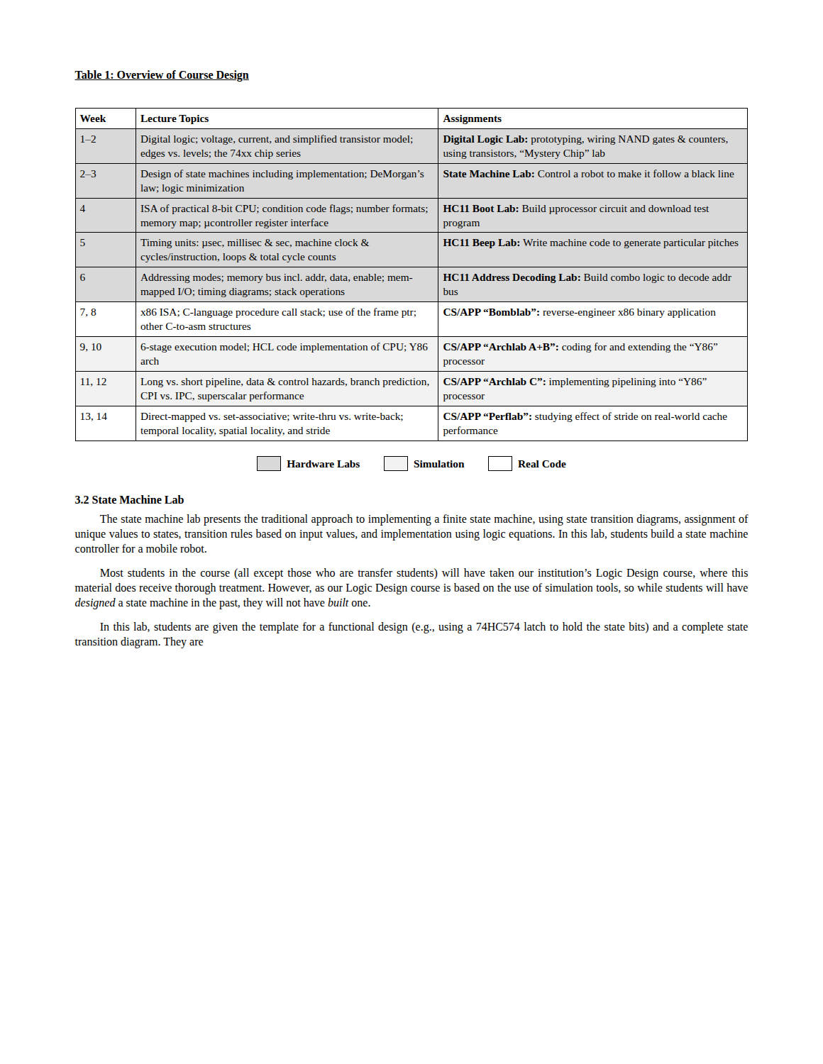Table 1: Overview of Course Design
| Week | Lecture Topics | Assignments |
| --- | --- | --- |
| 1–2 | Digital logic; voltage, current, and simplified transistor model; edges vs. levels; the 74xx chip series | Digital Logic Lab: prototyping, wiring NAND gates & counters, using transistors, “Mystery Chip” lab |
| 2–3 | Design of state machines including implementation; DeMorgan’s law; logic minimization | State Machine Lab: Control a robot to make it follow a black line |
| 4 | ISA of practical 8-bit CPU; condition code flags; number formats; memory map; µcontroller register interface | HC11 Boot Lab: Build µprocessor circuit and download test program |
| 5 | Timing units: µsec, millisec & sec, machine clock & cycles/instruction, loops & total cycle counts | HC11 Beep Lab: Write machine code to generate particular pitches |
| 6 | Addressing modes; memory bus incl. addr, data, enable; mem-mapped I/O; timing diagrams; stack operations | HC11 Address Decoding Lab: Build combo logic to decode addr bus |
| 7, 8 | x86 ISA; C-language procedure call stack; use of the frame ptr; other C-to-asm structures | CS/APP “Bomblab”: reverse-engineer x86 binary application |
| 9, 10 | 6-stage execution model; HCL code implementation of CPU; Y86 arch | CS/APP “Archlab A+B”: coding for and extending the “Y86” processor |
| 11, 12 | Long vs. short pipeline, data & control hazards, branch prediction, CPI vs. IPC, superscalar performance | CS/APP “Archlab C”: implementing pipelining into “Y86” processor |
| 13, 14 | Direct-mapped vs. set-associative; write-thru vs. write-back; temporal locality, spatial locality, and stride | CS/APP “Perflab”: studying effect of stride on real-world cache performance |
Hardware Labs Simulation Real Code
3.2 State Machine Lab
The state machine lab presents the traditional approach to implementing a finite state machine, using state transition diagrams, assignment of unique values to states, transition rules based on input values, and implementation using logic equations. In this lab, students build a state machine controller for a mobile robot.
Most students in the course (all except those who are transfer students) will have taken our institution’s Logic Design course, where this material does receive thorough treatment. However, as our Logic Design course is based on the use of simulation tools, so while students will have designed a state machine in the past, they will not have built one.
In this lab, students are given the template for a functional design (e.g., using a 74HC574 latch to hold the state bits) and a complete state transition diagram. They are